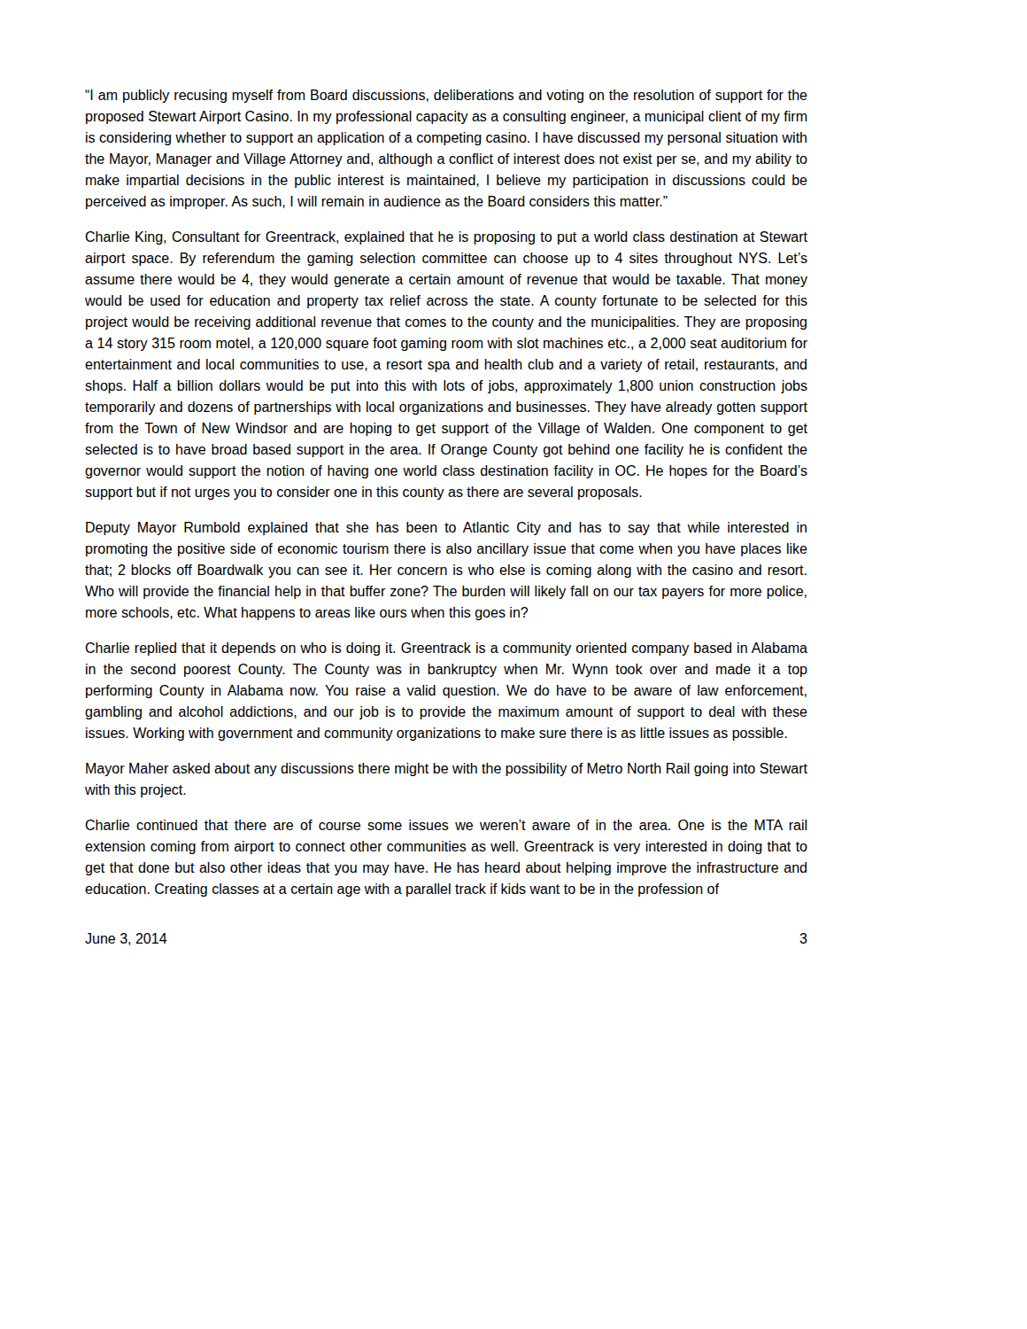“I am publicly recusing myself from Board discussions, deliberations and voting on the resolution of support for the proposed Stewart Airport Casino. In my professional capacity as a consulting engineer, a municipal client of my firm is considering whether to support an application of a competing casino. I have discussed my personal situation with the Mayor, Manager and Village Attorney and, although a conflict of interest does not exist per se, and my ability to make impartial decisions in the public interest is maintained, I believe my participation in discussions could be perceived as improper. As such, I will remain in audience as the Board considers this matter.”
Charlie King, Consultant for Greentrack, explained that he is proposing to put a world class destination at Stewart airport space. By referendum the gaming selection committee can choose up to 4 sites throughout NYS. Let’s assume there would be 4, they would generate a certain amount of revenue that would be taxable. That money would be used for education and property tax relief across the state. A county fortunate to be selected for this project would be receiving additional revenue that comes to the county and the municipalities. They are proposing a 14 story 315 room motel, a 120,000 square foot gaming room with slot machines etc., a 2,000 seat auditorium for entertainment and local communities to use, a resort spa and health club and a variety of retail, restaurants, and shops. Half a billion dollars would be put into this with lots of jobs, approximately 1,800 union construction jobs temporarily and dozens of partnerships with local organizations and businesses. They have already gotten support from the Town of New Windsor and are hoping to get support of the Village of Walden. One component to get selected is to have broad based support in the area. If Orange County got behind one facility he is confident the governor would support the notion of having one world class destination facility in OC. He hopes for the Board’s support but if not urges you to consider one in this county as there are several proposals.
Deputy Mayor Rumbold explained that she has been to Atlantic City and has to say that while interested in promoting the positive side of economic tourism there is also ancillary issue that come when you have places like that; 2 blocks off Boardwalk you can see it. Her concern is who else is coming along with the casino and resort. Who will provide the financial help in that buffer zone? The burden will likely fall on our tax payers for more police, more schools, etc. What happens to areas like ours when this goes in?
Charlie replied that it depends on who is doing it. Greentrack is a community oriented company based in Alabama in the second poorest County. The County was in bankruptcy when Mr. Wynn took over and made it a top performing County in Alabama now. You raise a valid question. We do have to be aware of law enforcement, gambling and alcohol addictions, and our job is to provide the maximum amount of support to deal with these issues. Working with government and community organizations to make sure there is as little issues as possible.
Mayor Maher asked about any discussions there might be with the possibility of Metro North Rail going into Stewart with this project.
Charlie continued that there are of course some issues we weren’t aware of in the area. One is the MTA rail extension coming from airport to connect other communities as well. Greentrack is very interested in doing that to get that done but also other ideas that you may have. He has heard about helping improve the infrastructure and education. Creating classes at a certain age with a parallel track if kids want to be in the profession of
June 3, 2014 3